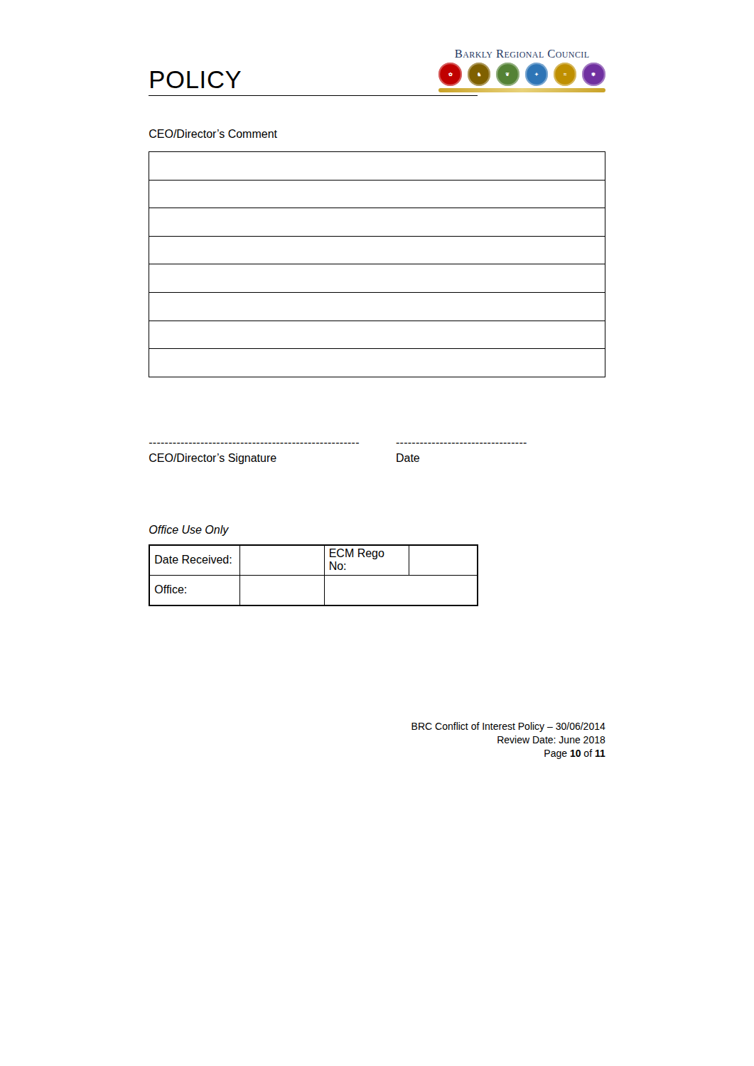POLICY
Barkly Regional Council
✿ ♞ ❦ ✦ ≈ ✾
CEO/Director’s Comment
-----------------------------------------------------
---------------------------------
CEO/Director’s Signature
Date
Office Use Only
| Date Received: | | ECM Rego No: | |
| Office: | | |
BRC Conflict of Interest Policy – 30/06/2014
Review Date: June 2018
Page 10 of 11